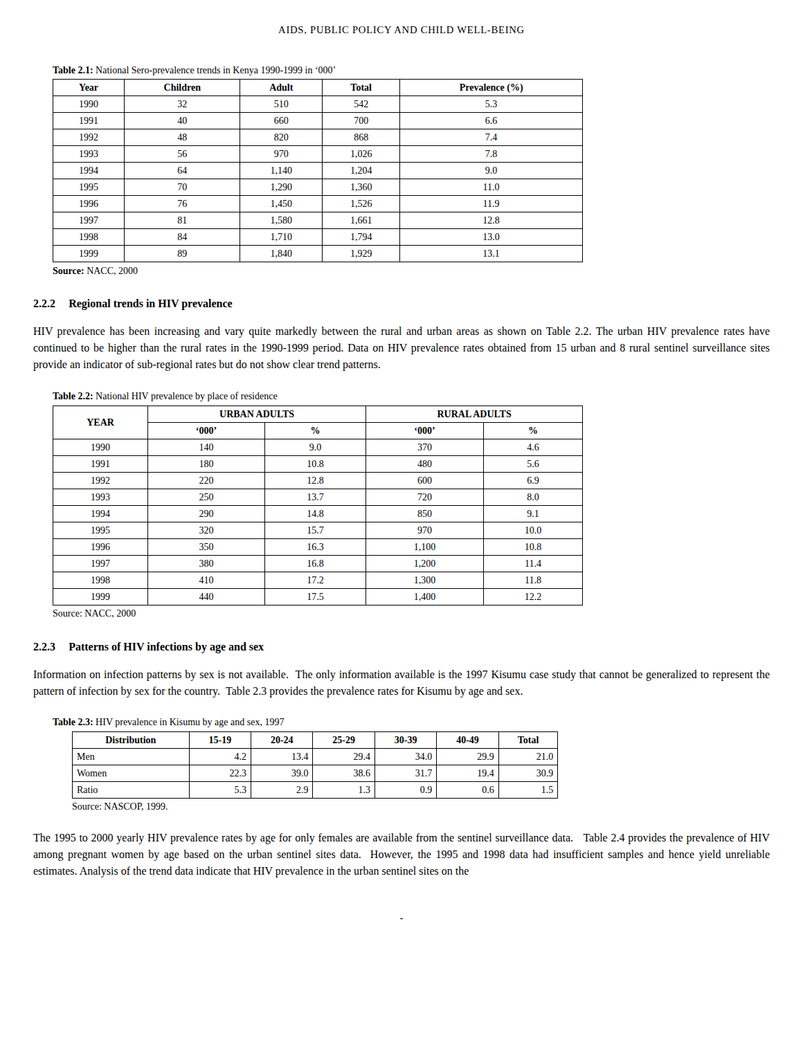AIDS, PUBLIC POLICY AND CHILD WELL-BEING
Table 2.1: National Sero-prevalence trends in Kenya 1990-1999 in ‘000’
| Year | Children | Adult | Total | Prevalence (%) |
| --- | --- | --- | --- | --- |
| 1990 | 32 | 510 | 542 | 5.3 |
| 1991 | 40 | 660 | 700 | 6.6 |
| 1992 | 48 | 820 | 868 | 7.4 |
| 1993 | 56 | 970 | 1,026 | 7.8 |
| 1994 | 64 | 1,140 | 1,204 | 9.0 |
| 1995 | 70 | 1,290 | 1,360 | 11.0 |
| 1996 | 76 | 1,450 | 1,526 | 11.9 |
| 1997 | 81 | 1,580 | 1,661 | 12.8 |
| 1998 | 84 | 1,710 | 1,794 | 13.0 |
| 1999 | 89 | 1,840 | 1,929 | 13.1 |
Source: NACC, 2000
2.2.2 Regional trends in HIV prevalence
HIV prevalence has been increasing and vary quite markedly between the rural and urban areas as shown on Table 2.2. The urban HIV prevalence rates have continued to be higher than the rural rates in the 1990-1999 period. Data on HIV prevalence rates obtained from 15 urban and 8 rural sentinel surveillance sites provide an indicator of sub-regional rates but do not show clear trend patterns.
Table 2.2: National HIV prevalence by place of residence
| YEAR | URBAN ADULTS | RURAL ADULTS |
| --- | --- | --- |
| ‘000’ | % | ‘000’ | % |
| 1990 | 140 | 9.0 | 370 | 4.6 |
| 1991 | 180 | 10.8 | 480 | 5.6 |
| 1992 | 220 | 12.8 | 600 | 6.9 |
| 1993 | 250 | 13.7 | 720 | 8.0 |
| 1994 | 290 | 14.8 | 850 | 9.1 |
| 1995 | 320 | 15.7 | 970 | 10.0 |
| 1996 | 350 | 16.3 | 1,100 | 10.8 |
| 1997 | 380 | 16.8 | 1,200 | 11.4 |
| 1998 | 410 | 17.2 | 1,300 | 11.8 |
| 1999 | 440 | 17.5 | 1,400 | 12.2 |
Source: NACC, 2000
2.2.3 Patterns of HIV infections by age and sex
Information on infection patterns by sex is not available. The only information available is the 1997 Kisumu case study that cannot be generalized to represent the pattern of infection by sex for the country. Table 2.3 provides the prevalence rates for Kisumu by age and sex.
Table 2.3: HIV prevalence in Kisumu by age and sex, 1997
| Distribution | 15-19 | 20-24 | 25-29 | 30-39 | 40-49 | Total |
| --- | --- | --- | --- | --- | --- | --- |
| Men | 4.2 | 13.4 | 29.4 | 34.0 | 29.9 | 21.0 |
| Women | 22.3 | 39.0 | 38.6 | 31.7 | 19.4 | 30.9 |
| Ratio | 5.3 | 2.9 | 1.3 | 0.9 | 0.6 | 1.5 |
Source: NASCOP, 1999.
The 1995 to 2000 yearly HIV prevalence rates by age for only females are available from the sentinel surveillance data. Table 2.4 provides the prevalence of HIV among pregnant women by age based on the urban sentinel sites data. However, the 1995 and 1998 data had insufficient samples and hence yield unreliable estimates. Analysis of the trend data indicate that HIV prevalence in the urban sentinel sites on the
-